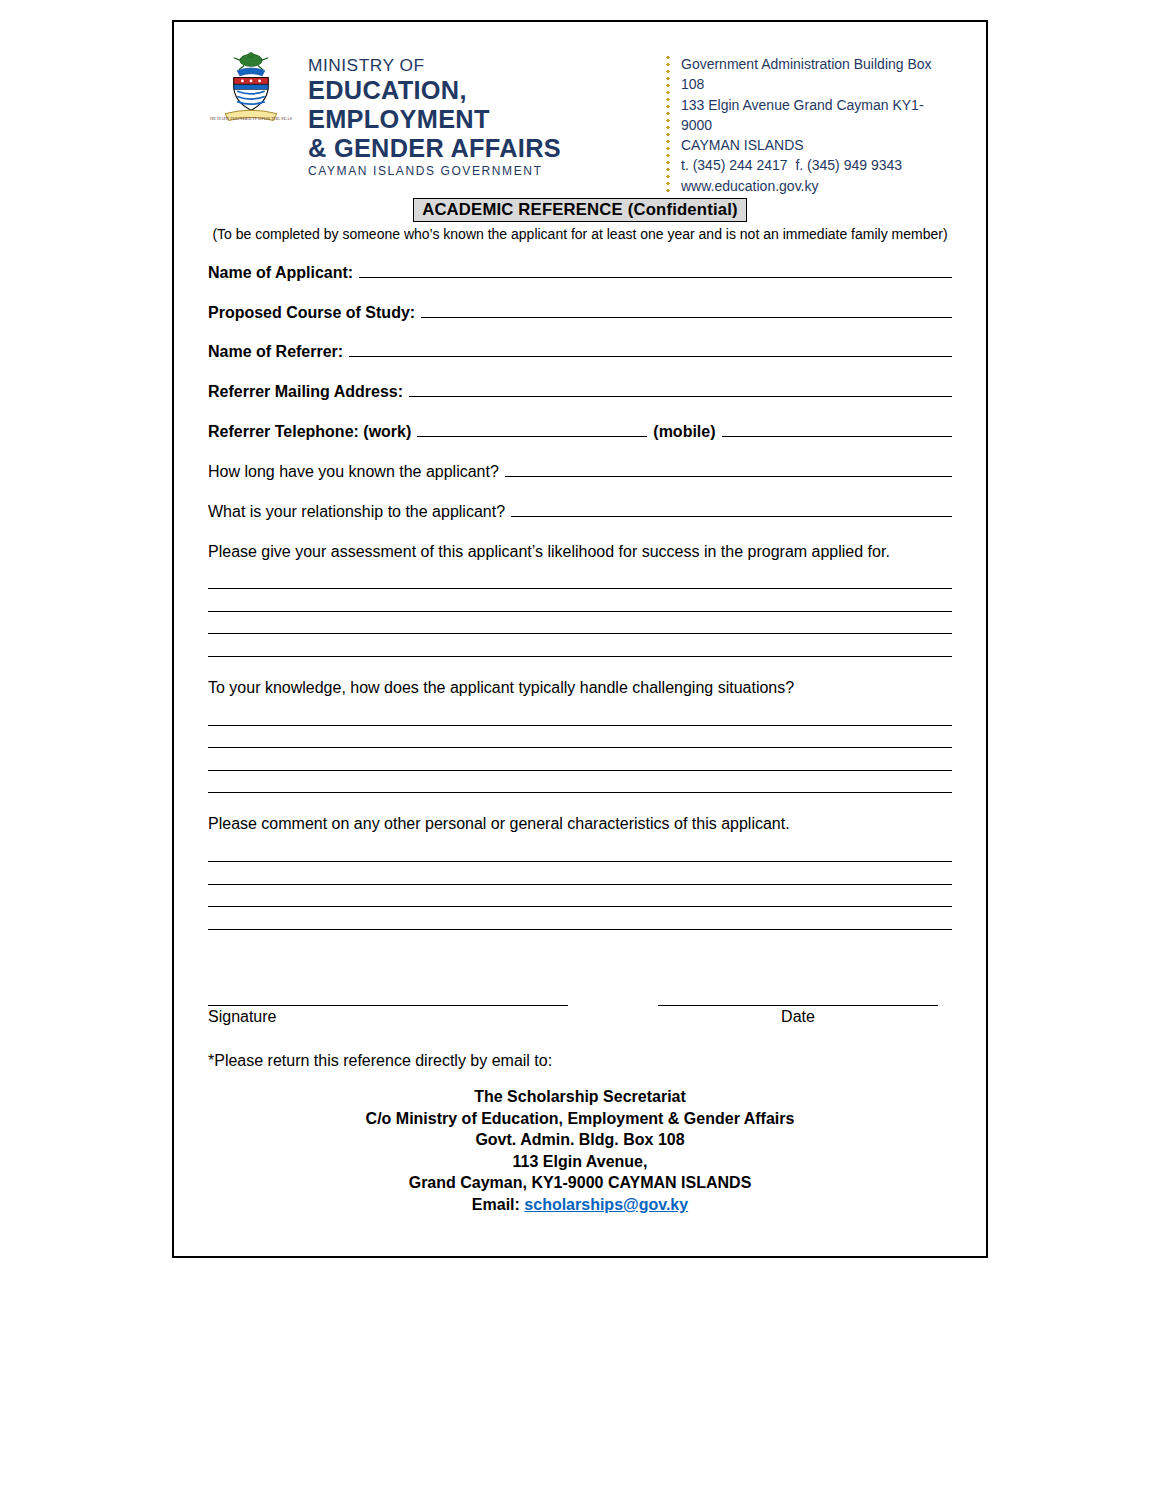HE HATH FOUNDED IT UPON THE SEAS
MINISTRY OF
EDUCATION, EMPLOYMENT
& GENDER AFFAIRS
CAYMAN ISLANDS GOVERNMENT
Government Administration Building Box 108 133 Elgin Avenue Grand Cayman KY1-9000 CAYMAN ISLANDS t. (345) 244 2417 f. (345) 949 9343 www.education.gov.ky
ACADEMIC REFERENCE (Confidential)
(To be completed by someone who’s known the applicant for at least one year and is not an immediate family member)
Name of Applicant:
Proposed Course of Study:
Name of Referrer:
Referrer Mailing Address:
Referrer Telephone: (work) (mobile)
How long have you known the applicant?
What is your relationship to the applicant?
Please give your assessment of this applicant’s likelihood for success in the program applied for.
To your knowledge, how does the applicant typically handle challenging situations?
Please comment on any other personal or general characteristics of this applicant.
Signature
Date
*Please return this reference directly by email to:
The Scholarship Secretariat
C/o Ministry of Education, Employment & Gender Affairs
Govt. Admin. Bldg. Box 108
113 Elgin Avenue,
Grand Cayman, KY1-9000 CAYMAN ISLANDS
Email: scholarships@gov.ky